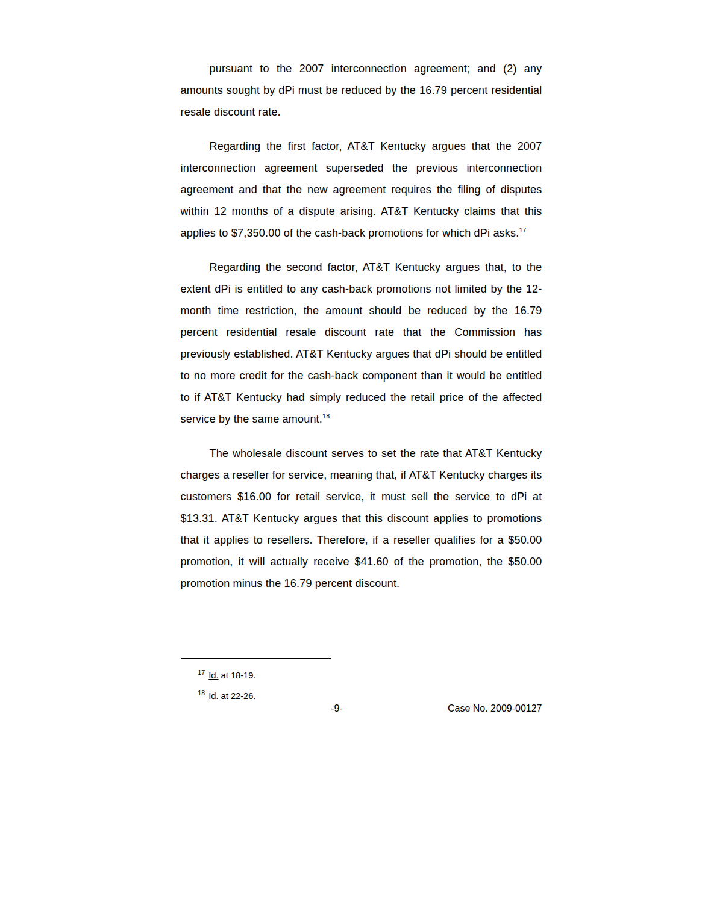pursuant to the 2007 interconnection agreement; and (2) any amounts sought by dPi must be reduced by the 16.79 percent residential resale discount rate.
Regarding the first factor, AT&T Kentucky argues that the 2007 interconnection agreement superseded the previous interconnection agreement and that the new agreement requires the filing of disputes within 12 months of a dispute arising. AT&T Kentucky claims that this applies to $7,350.00 of the cash-back promotions for which dPi asks.17
Regarding the second factor, AT&T Kentucky argues that, to the extent dPi is entitled to any cash-back promotions not limited by the 12-month time restriction, the amount should be reduced by the 16.79 percent residential resale discount rate that the Commission has previously established. AT&T Kentucky argues that dPi should be entitled to no more credit for the cash-back component than it would be entitled to if AT&T Kentucky had simply reduced the retail price of the affected service by the same amount.18
The wholesale discount serves to set the rate that AT&T Kentucky charges a reseller for service, meaning that, if AT&T Kentucky charges its customers $16.00 for retail service, it must sell the service to dPi at $13.31. AT&T Kentucky argues that this discount applies to promotions that it applies to resellers. Therefore, if a reseller qualifies for a $50.00 promotion, it will actually receive $41.60 of the promotion, the $50.00 promotion minus the 16.79 percent discount.
17 Id. at 18-19.
18 Id. at 22-26.
-9- Case No. 2009-00127